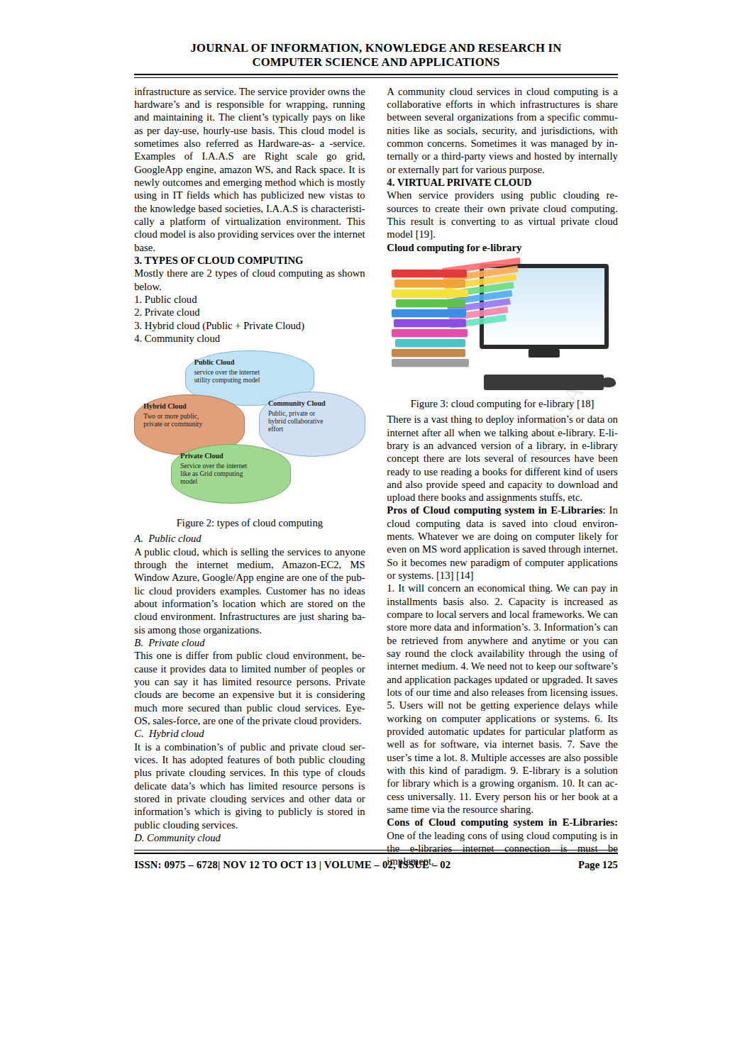JOURNAL OF INFORMATION, KNOWLEDGE AND RESEARCH IN
COMPUTER SCIENCE AND APPLICATIONS
infrastructure as service. The service provider owns the hardware’s and is responsible for wrapping, running and maintaining it. The client’s typically pays on like as per day-use, hourly-use basis. This cloud model is sometimes also referred as Hardware-as- a -service. Examples of I.A.A.S are Right scale go grid, GoogleApp engine, amazon WS, and Rack space. It is newly outcomes and emerging method which is mostly using in IT fields which has publicized new vistas to the knowledge based societies, I.A.A.S is characteristically a platform of virtualization environment. This cloud model is also providing services over the internet base.
3. TYPES OF CLOUD COMPUTING
Mostly there are 2 types of cloud computing as shown below.
1. Public cloud
2. Private cloud
3. Hybrid cloud (Public + Private Cloud)
4. Community cloud
Public Cloudservice over the internet
utility computing model
Hybrid Cloud Two or more public,
private or community
Community Cloud Public, private or
hybrid collaborative
effort
Private Cloud Service over the internet
like as Grid computing
model
Figure 2: types of cloud computing
A. Public cloud
A public cloud, which is selling the services to anyone through the internet medium, Amazon-EC2, MS Window Azure, Google/App engine are one of the public cloud providers examples. Customer has no ideas about information’s location which are stored on the cloud environment. Infrastructures are just sharing basis among those organizations.
B. Private cloud
This one is differ from public cloud environment, because it provides data to limited number of peoples or you can say it has limited resource persons. Private clouds are become an expensive but it is considering much more secured than public cloud services. Eye-OS, sales-force, are one of the private cloud providers.
C. Hybrid cloud
It is a combination’s of public and private cloud services. It has adopted features of both public clouding plus private clouding services. In this type of clouds delicate data’s which has limited resource persons is stored in private clouding services and other data or information’s which is giving to publicly is stored in public clouding services.
D. Community cloud
A community cloud services in cloud computing is a collaborative efforts in which infrastructures is share between several organizations from a specific communities like as socials, security, and jurisdictions, with common concerns. Sometimes it was managed by internally or a third-party views and hosted by internally or externally part for various purpose.
4. VIRTUAL PRIVATE CLOUD
When service providers using public clouding resources to create their own private cloud computing. This result is converting to as virtual private cloud model [19].
Cloud computing for e-library
Figure 3: cloud computing for e-library [18]
There is a vast thing to deploy information’s or data on internet after all when we talking about e-library. E-library is an advanced version of a library, in e-library concept there are lots several of resources have been ready to use reading a books for different kind of users and also provide speed and capacity to download and upload there books and assignments stuffs, etc.
Pros of Cloud computing system in E-Libraries: In cloud computing data is saved into cloud environments. Whatever we are doing on computer likely for even on MS word application is saved through internet. So it becomes new paradigm of computer applications or systems. [13] [14]
1. It will concern an economical thing. We can pay in installments basis also. 2. Capacity is increased as compare to local servers and local frameworks. We can store more data and information’s. 3. Information’s can be retrieved from anywhere and anytime or you can say round the clock availability through the using of internet medium. 4. We need not to keep our software’s and application packages updated or upgraded. It saves lots of our time and also releases from licensing issues. 5. Users will not be getting experience delays while working on computer applications or systems. 6. Its provided automatic updates for particular platform as well as for software, via internet basis. 7. Save the user’s time a lot. 8. Multiple accesses are also possible with this kind of paradigm. 9. E-library is a solution for library which is a growing organism. 10. It can access universally. 11. Every person his or her book at a same time via the resource sharing.
Cons of Cloud computing system in E-Libraries: One of the leading cons of using cloud computing is in the e-libraries internet connection is must be implement.
JIKRCSA
ISSN: 0975 – 6728| NOV 12 TO OCT 13 | VOLUME – 02, ISSUE – 02
Page 125